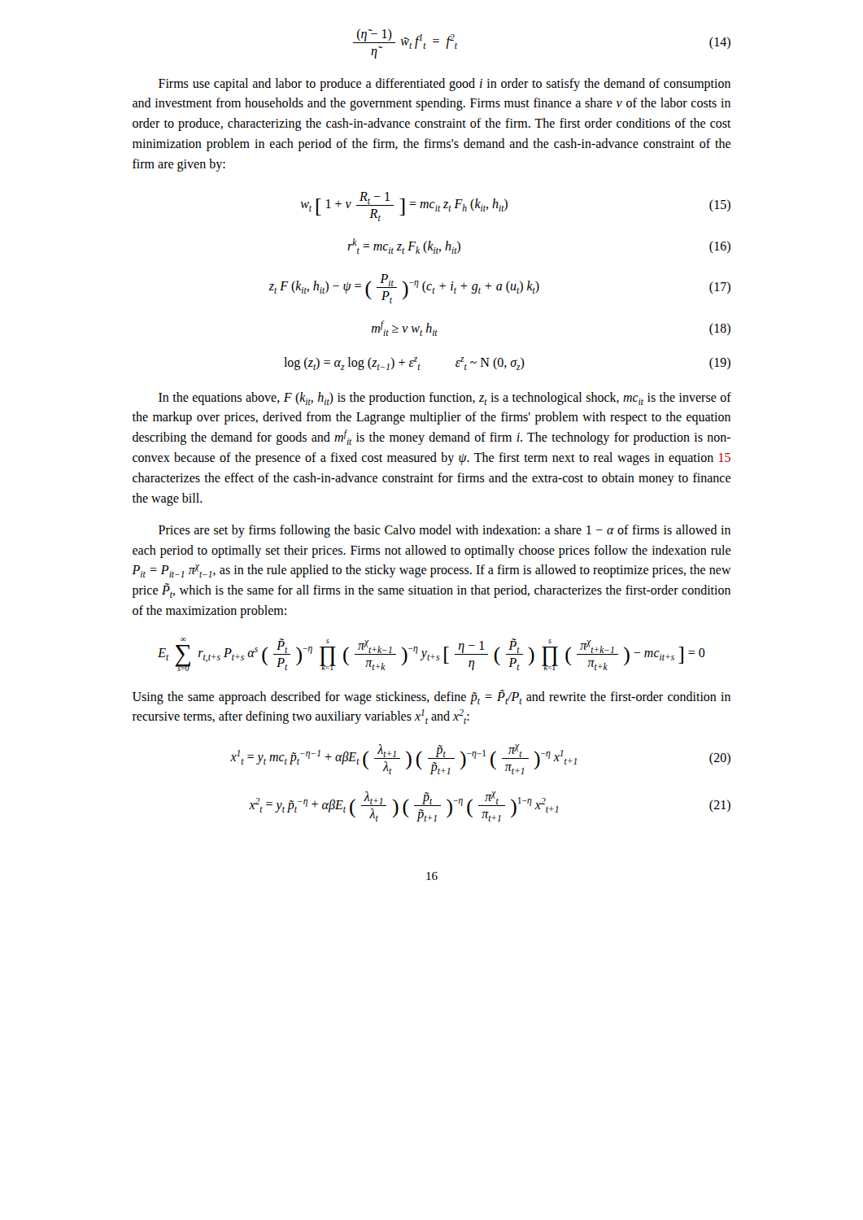(η̃ − 1) η̃ w̃t f1t = f2t
(14)
Firms use capital and labor to produce a differentiated good i in order to satisfy the demand of consumption and investment from households and the government spending. Firms must finance a share ν of the labor costs in order to produce, characterizing the cash-in-advance constraint of the firm. The first order conditions of the cost minimization problem in each period of the firm, the firms's demand and the cash-in-advance constraint of the firm are given by:
wt [ 1 + ν Rt − 1 Rt ] = mcit zt Fh (kit, hit)
(15)
rkt = mcit zt Fk (kit, hit)
(16)
zt F (kit, hit) − ψ = ( Pit Pt )−η (ct + it + gt + a (ut) kt)
(17)
mfit ≥ ν wt hit
(18)
log (zt) = αz log (zt−1) + εzt εzt ~ N (0, σz)
(19)
In the equations above, F (kit, hit) is the production function, zt is a technological shock, mcit is the inverse of the markup over prices, derived from the Lagrange multiplier of the firms' problem with respect to the equation describing the demand for goods and mfit is the money demand of firm i. The technology for production is non-convex because of the presence of a fixed cost measured by ψ. The first term next to real wages in equation 15 characterizes the effect of the cash-in-advance constraint for firms and the extra-cost to obtain money to finance the wage bill.
Prices are set by firms following the basic Calvo model with indexation: a share 1 − α of firms is allowed in each period to optimally set their prices. Firms not allowed to optimally choose prices follow the indexation rule Pit = Pit−1 πχt−1, as in the rule applied to the sticky wage process. If a firm is allowed to reoptimize prices, the new price P̃t, which is the same for all firms in the same situation in that period, characterizes the first-order condition of the maximization problem:
Et ∞ ∑ s=0 rt,t+s Pt+s αs ( P̃t Pt )−η s ∏ k=1 ( πχt+k−1 πt+k )−η yt+s [ η − 1 η ( P̃t Pt ) s ∏ k=1 ( πχt+k−1 πt+k ) − mcit+s ] = 0
Using the same approach described for wage stickiness, define p̃t = P̃t/Pt and rewrite the first-order condition in recursive terms, after defining two auxiliary variables x1t and x2t:
x1t = yt mct p̃t−η−1 + αβEt ( λt+1 λt ) ( p̃t p̃t+1 )−η−1 ( πχt πt+1 )−η x1t+1
(20)
x2t = yt p̃t−η + αβEt ( λt+1 λt ) ( p̃t p̃t+1 )−η ( πχt πt+1 )1−η x2t+1
(21)
16